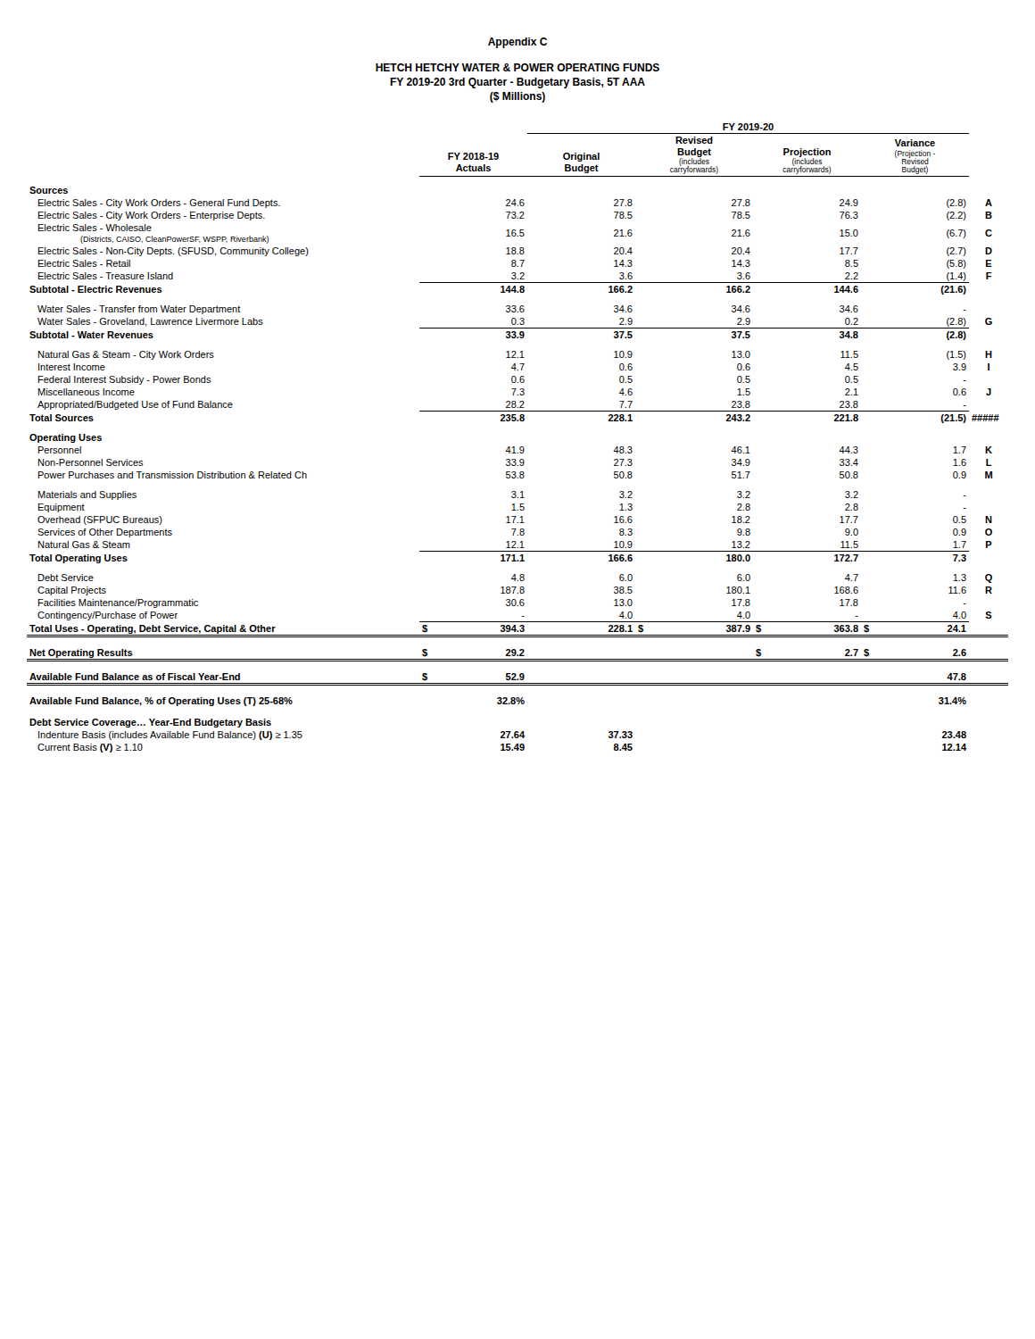Appendix C
HETCH HETCHY WATER & POWER OPERATING FUNDS
FY 2019-20 3rd Quarter - Budgetary Basis, 5T AAA
($ Millions)
| | | FY 2019-20 | |
| | FY 2018-19 Actuals | Original Budget | Revised Budget (includes carryforwards) | Projection (includes carryforwards) | Variance (Projection - Revised Budget) | |
| Sources | | | | | | |
| Electric Sales - City Work Orders - General Fund Depts. | 24.6 | 27.8 | 27.8 | 24.9 | (2.8) | A |
| Electric Sales - City Work Orders - Enterprise Depts. | 73.2 | 78.5 | 78.5 | 76.3 | (2.2) | B |
| Electric Sales - Wholesale | 16.5 | 21.6 | 21.6 | 15.0 | (6.7) | C |
| (Districts, CAISO, CleanPowerSF, WSPP, Riverbank) |
| Electric Sales - Non-City Depts. (SFUSD, Community College) | 18.8 | 20.4 | 20.4 | 17.7 | (2.7) | D |
| Electric Sales - Retail | 8.7 | 14.3 | 14.3 | 8.5 | (5.8) | E |
| Electric Sales - Treasure Island | 3.2 | 3.6 | 3.6 | 2.2 | (1.4) | F |
| Subtotal - Electric Revenues | 144.8 | 166.2 | 166.2 | 144.6 | (21.6) | |
| Water Sales - Transfer from Water Department | 33.6 | 34.6 | 34.6 | 34.6 | - | |
| Water Sales - Groveland, Lawrence Livermore Labs | 0.3 | 2.9 | 2.9 | 0.2 | (2.8) | G |
| Subtotal - Water Revenues | 33.9 | 37.5 | 37.5 | 34.8 | (2.8) | |
| Natural Gas & Steam - City Work Orders | 12.1 | 10.9 | 13.0 | 11.5 | (1.5) | H |
| Interest Income | 4.7 | 0.6 | 0.6 | 4.5 | 3.9 | I |
| Federal Interest Subsidy - Power Bonds | 0.6 | 0.5 | 0.5 | 0.5 | - | |
| Miscellaneous Income | 7.3 | 4.6 | 1.5 | 2.1 | 0.6 | J |
| Appropriated/Budgeted Use of Fund Balance | 28.2 | 7.7 | 23.8 | 23.8 | - | |
| Total Sources | 235.8 | 228.1 | 243.2 | 221.8 | (21.5) | ##### |
| Operating Uses | | | | | | |
| Personnel | 41.9 | 48.3 | 46.1 | 44.3 | 1.7 | K |
| Non-Personnel Services | 33.9 | 27.3 | 34.9 | 33.4 | 1.6 | L |
| Power Purchases and Transmission Distribution & Related Ch | 53.8 | 50.8 | 51.7 | 50.8 | 0.9 | M |
| Materials and Supplies | 3.1 | 3.2 | 3.2 | 3.2 | - | |
| Equipment | 1.5 | 1.3 | 2.8 | 2.8 | - | |
| Overhead (SFPUC Bureaus) | 17.1 | 16.6 | 18.2 | 17.7 | 0.5 | N |
| Services of Other Departments | 7.8 | 8.3 | 9.8 | 9.0 | 0.9 | O |
| Natural Gas & Steam | 12.1 | 10.9 | 13.2 | 11.5 | 1.7 | P |
| Total Operating Uses | 171.1 | 166.6 | 180.0 | 172.7 | 7.3 | |
| Debt Service | 4.8 | 6.0 | 6.0 | 4.7 | 1.3 | Q |
| Capital Projects | 187.8 | 38.5 | 180.1 | 168.6 | 11.6 | R |
| Facilities Maintenance/Programmatic | 30.6 | 13.0 | 17.8 | 17.8 | - | |
| Contingency/Purchase of Power | - | 4.0 | 4.0 | - | 4.0 | S |
| Total Uses - Operating, Debt Service, Capital & Other | $ 394.3 | 228.1 | $ 387.9 | $ 363.8 | $ 24.1 | |
| Net Operating Results | $ 29.2 | | | $ 2.7 | $ 2.6 | |
| Available Fund Balance as of Fiscal Year-End | $ 52.9 | | | | 47.8 | |
| Available Fund Balance, % of Operating Uses (T) 25-68% | 32.8% | | | | 31.4% | |
| Debt Service Coverage… Year-End Budgetary Basis | | | | | | |
| Indenture Basis (includes Available Fund Balance) (U) ≥ 1.35 | 27.64 | 37.33 | | | 23.48 | |
| Current Basis (V) ≥ 1.10 | 15.49 | 8.45 | | | 12.14 | |